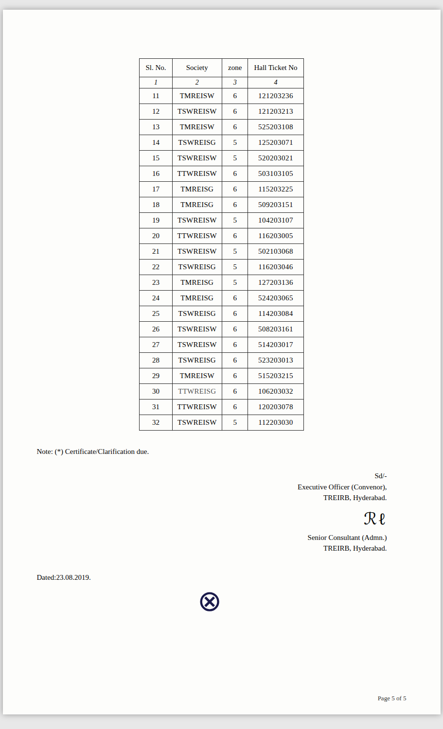| Sl. No. | Society | zone | Hall Ticket No |
| --- | --- | --- | --- |
| 1 | 2 | 3 | 4 |
| 11 | TMREISW | 6 | 121203236 |
| 12 | TSWREISW | 6 | 121203213 |
| 13 | TMREISW | 6 | 525203108 |
| 14 | TSWREISG | 5 | 125203071 |
| 15 | TSWREISW | 5 | 520203021 |
| 16 | TTWREISW | 6 | 503103105 |
| 17 | TMREISG | 6 | 115203225 |
| 18 | TMREISG | 6 | 509203151 |
| 19 | TSWREISW | 5 | 104203107 |
| 20 | TTWREISW | 6 | 116203005 |
| 21 | TSWREISW | 5 | 502103068 |
| 22 | TSWREISG | 5 | 116203046 |
| 23 | TMREISG | 5 | 127203136 |
| 24 | TMREISG | 6 | 524203065 |
| 25 | TSWREISG | 6 | 114203084 |
| 26 | TSWREISW | 6 | 508203161 |
| 27 | TSWREISW | 6 | 514203017 |
| 28 | TSWREISG | 6 | 523203013 |
| 29 | TMREISW | 6 | 515203215 |
| 30 | TTWREISG | 6 | 106203032 |
| 31 | TTWREISW | 6 | 120203078 |
| 32 | TSWREISW | 5 | 112203030 |
Note: (*) Certificate/Clarification due.
Sd/-
Executive Officer (Convenor),
TREIRB, Hyderabad.
ℛℓ
Senior Consultant (Admn.)
TREIRB, Hyderabad.
Dated:23.08.2019.
⊗
Page 5 of 5